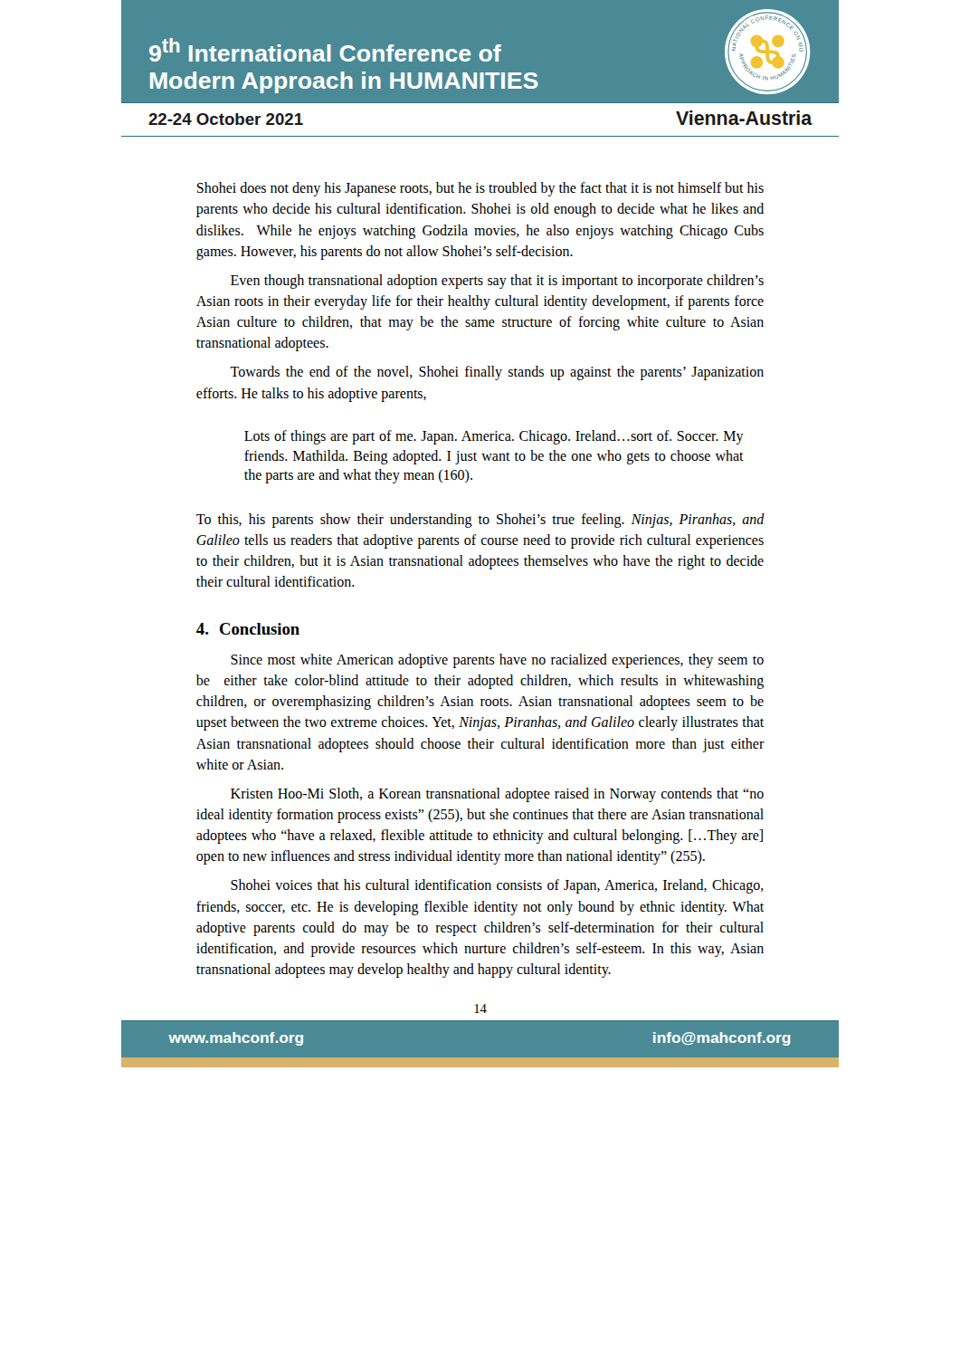9th International Conference of
Modern Approach in HUMANITIES
INTERNATIONAL CONFERENCE ON MODERN APPROACH IN HUMANITIES
22-24 October 2021
Vienna-Austria
Shohei does not deny his Japanese roots, but he is troubled by the fact that it is not himself but his parents who decide his cultural identification. Shohei is old enough to decide what he likes and dislikes. While he enjoys watching Godzila movies, he also enjoys watching Chicago Cubs games. However, his parents do not allow Shohei’s self-decision.
Even though transnational adoption experts say that it is important to incorporate children’s Asian roots in their everyday life for their healthy cultural identity development, if parents force Asian culture to children, that may be the same structure of forcing white culture to Asian transnational adoptees.
Towards the end of the novel, Shohei finally stands up against the parents’ Japanization efforts. He talks to his adoptive parents,
Lots of things are part of me. Japan. America. Chicago. Ireland…sort of. Soccer. My friends. Mathilda. Being adopted. I just want to be the one who gets to choose what the parts are and what they mean (160).
To this, his parents show their understanding to Shohei’s true feeling. Ninjas, Piranhas, and Galileo tells us readers that adoptive parents of course need to provide rich cultural experiences to their children, but it is Asian transnational adoptees themselves who have the right to decide their cultural identification.
4. Conclusion
Since most white American adoptive parents have no racialized experiences, they seem to be either take color-blind attitude to their adopted children, which results in whitewashing children, or overemphasizing children’s Asian roots. Asian transnational adoptees seem to be upset between the two extreme choices. Yet, Ninjas, Piranhas, and Galileo clearly illustrates that Asian transnational adoptees should choose their cultural identification more than just either white or Asian.
Kristen Hoo-Mi Sloth, a Korean transnational adoptee raised in Norway contends that “no ideal identity formation process exists” (255), but she continues that there are Asian transnational adoptees who “have a relaxed, flexible attitude to ethnicity and cultural belonging. […They are] open to new influences and stress individual identity more than national identity” (255).
Shohei voices that his cultural identification consists of Japan, America, Ireland, Chicago, friends, soccer, etc. He is developing flexible identity not only bound by ethnic identity. What adoptive parents could do may be to respect children’s self-determination for their cultural identification, and provide resources which nurture children’s self-esteem. In this way, Asian transnational adoptees may develop healthy and happy cultural identity.
14
www.mahconf.org info@mahconf.org